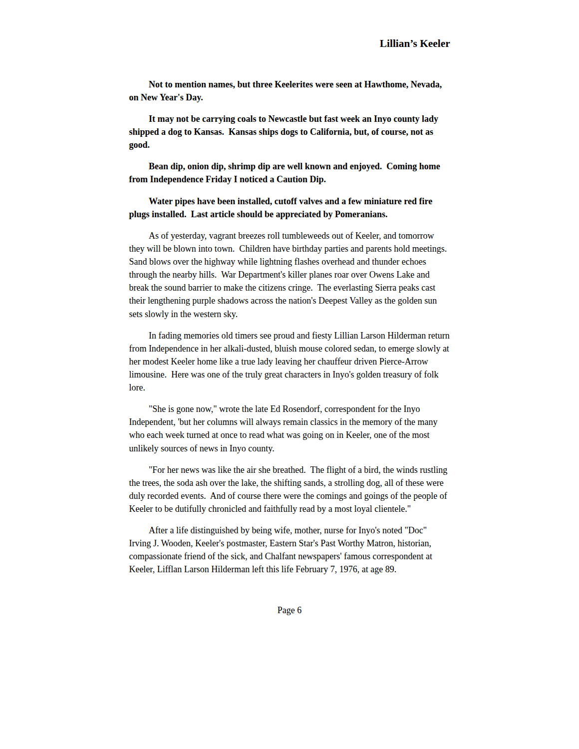Lillian’s Keeler
Not to mention names, but three Keelerites were seen at Hawthome, Nevada, on New Year's Day.
It may not be carrying coals to Newcastle but fast week an Inyo county lady shipped a dog to Kansas. Kansas ships dogs to California, but, of course, not as good.
Bean dip, onion dip, shrimp dip are well known and enjoyed. Coming home from Independence Friday I noticed a Caution Dip.
Water pipes have been installed, cutoff valves and a few miniature red fire plugs installed. Last article should be appreciated by Pomeranians.
As of yesterday, vagrant breezes roll tumbleweeds out of Keeler, and tomorrow they will be blown into town. Children have birthday parties and parents hold meetings. Sand blows over the highway while lightning flashes overhead and thunder echoes through the nearby hills. War Department's killer planes roar over Owens Lake and break the sound barrier to make the citizens cringe. The everlasting Sierra peaks cast their lengthening purple shadows across the nation's Deepest Valley as the golden sun sets slowly in the western sky.
In fading memories old timers see proud and fiesty Lillian Larson Hilderman return from Independence in her alkali-dusted, bluish mouse colored sedan, to emerge slowly at her modest Keeler home like a true lady leaving her chauffeur driven Pierce-Arrow limousine. Here was one of the truly great characters in Inyo's golden treasury of folk lore.
"She is gone now," wrote the late Ed Rosendorf, correspondent for the Inyo Independent, 'but her columns will always remain classics in the memory of the many who each week turned at once to read what was going on in Keeler, one of the most unlikely sources of news in Inyo county.
"For her news was like the air she breathed. The flight of a bird, the winds rustling the trees, the soda ash over the lake, the shifting sands, a strolling dog, all of these were duly recorded events. And of course there were the comings and goings of the people of Keeler to be dutifully chronicled and faithfully read by a most loyal clientele."
After a life distinguished by being wife, mother, nurse for Inyo's noted "Doc" Irving J. Wooden, Keeler's postmaster, Eastern Star's Past Worthy Matron, historian, compassionate friend of the sick, and Chalfant newspapers' famous correspondent at Keeler, Lifflan Larson Hilderman left this life February 7, 1976, at age 89.
Page 6